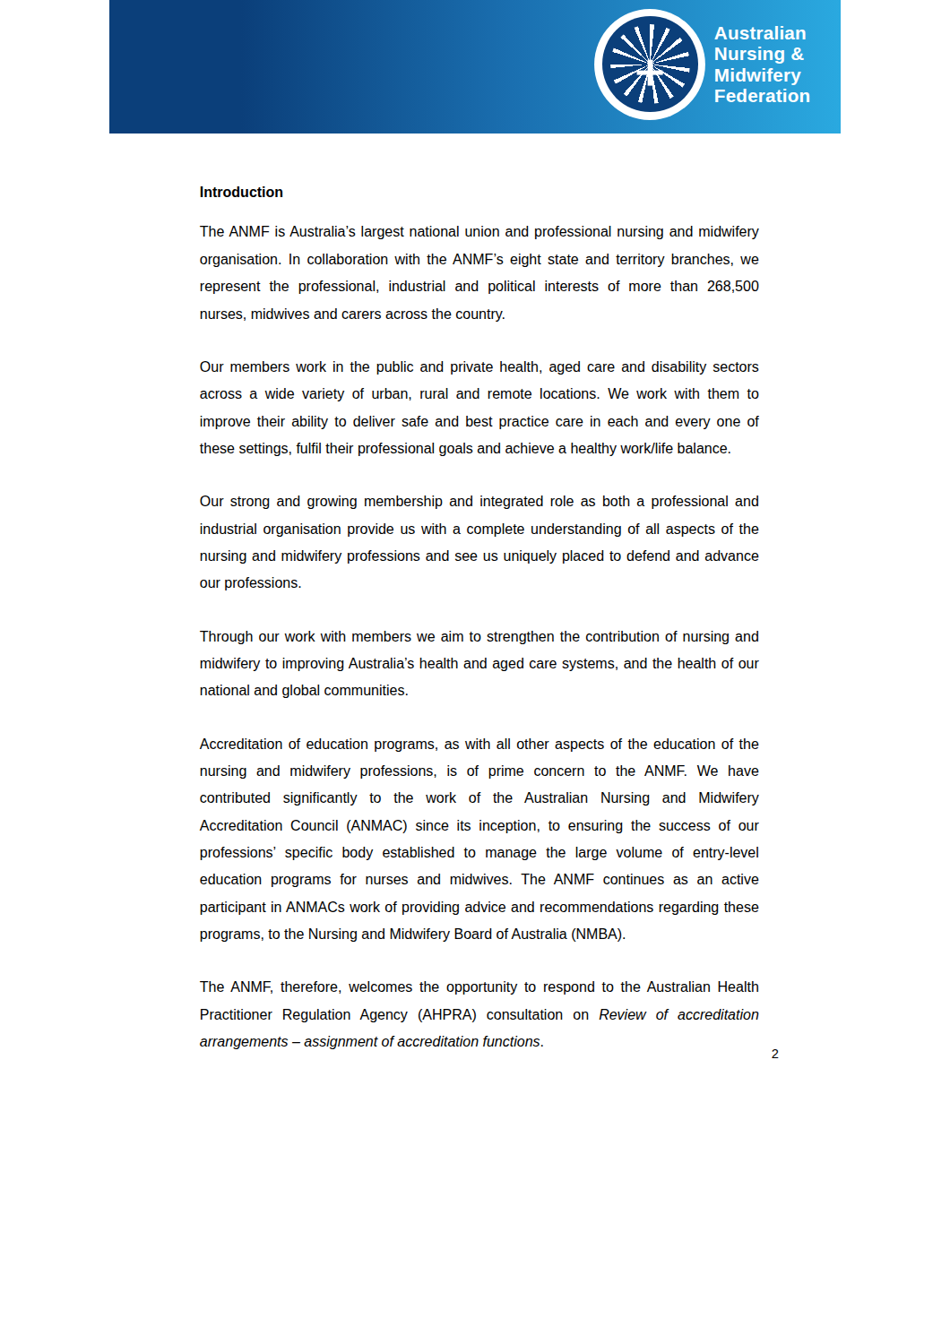Australian
Nursing &
Midwifery
Federation
Introduction
The ANMF is Australia’s largest national union and professional nursing and midwifery organisation. In collaboration with the ANMF’s eight state and territory branches, we represent the professional, industrial and political interests of more than 268,500 nurses, midwives and carers across the country.
Our members work in the public and private health, aged care and disability sectors across a wide variety of urban, rural and remote locations. We work with them to improve their ability to deliver safe and best practice care in each and every one of these settings, fulfil their professional goals and achieve a healthy work/life balance.
Our strong and growing membership and integrated role as both a professional and industrial organisation provide us with a complete understanding of all aspects of the nursing and midwifery professions and see us uniquely placed to defend and advance our professions.
Through our work with members we aim to strengthen the contribution of nursing and midwifery to improving Australia’s health and aged care systems, and the health of our national and global communities.
Accreditation of education programs, as with all other aspects of the education of the nursing and midwifery professions, is of prime concern to the ANMF. We have contributed significantly to the work of the Australian Nursing and Midwifery Accreditation Council (ANMAC) since its inception, to ensuring the success of our professions’ specific body established to manage the large volume of entry-level education programs for nurses and midwives. The ANMF continues as an active participant in ANMACs work of providing advice and recommendations regarding these programs, to the Nursing and Midwifery Board of Australia (NMBA).
The ANMF, therefore, welcomes the opportunity to respond to the Australian Health Practitioner Regulation Agency (AHPRA) consultation on Review of accreditation arrangements – assignment of accreditation functions.
2